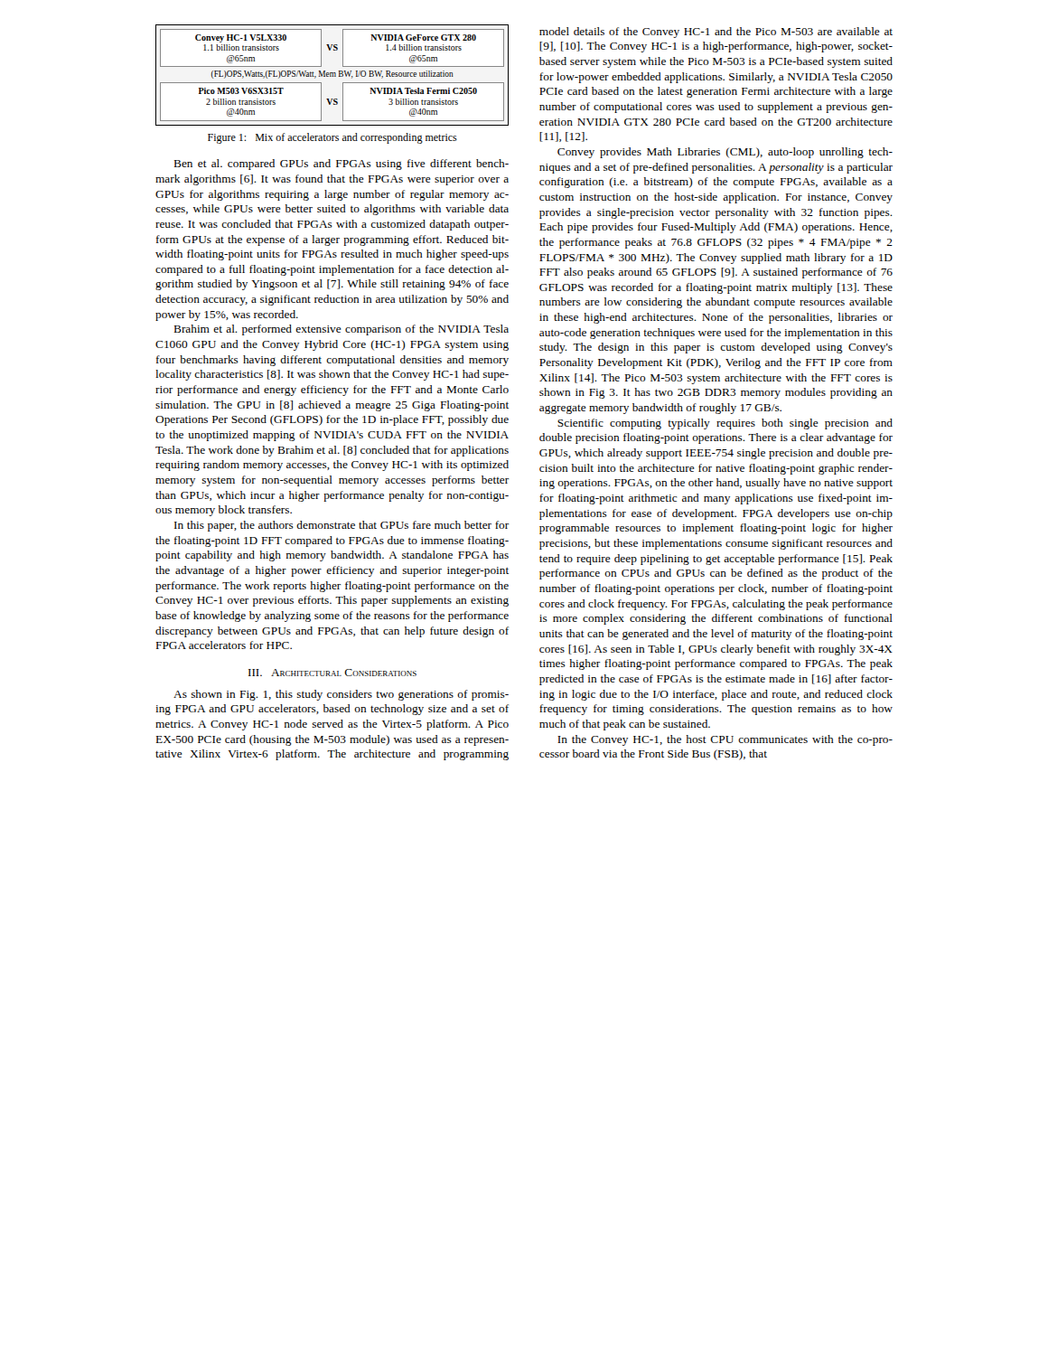Convey HC-1 V5LX330
1.1 billion transistors
@65nm
VS
NVIDIA GeForce GTX 280
1.4 billion transistors
@65nm
(FL)OPS,Watts,(FL)OPS/Watt, Mem BW, I/O BW, Resource utilization
Pico M503 V6SX315T
2 billion transistors
@40nm
VS
NVIDIA Tesla Fermi C2050
3 billion transistors
@40nm
Figure 1: Mix of accelerators and corresponding metrics
Ben et al. compared GPUs and FPGAs using five different benchmark algorithms [6]. It was found that the FPGAs were superior over a GPUs for algorithms requiring a large number of regular memory accesses, while GPUs were better suited to algorithms with variable data reuse. It was concluded that FPGAs with a customized datapath outperform GPUs at the expense of a larger programming effort. Reduced bit-width floating-point units for FPGAs resulted in much higher speed-ups compared to a full floating-point implementation for a face detection algorithm studied by Yingsoon et al [7]. While still retaining 94% of face detection accuracy, a significant reduction in area utilization by 50% and power by 15%, was recorded.
Brahim et al. performed extensive comparison of the NVIDIA Tesla C1060 GPU and the Convey Hybrid Core (HC-1) FPGA system using four benchmarks having different computational densities and memory locality characteristics [8]. It was shown that the Convey HC-1 had superior performance and energy efficiency for the FFT and a Monte Carlo simulation. The GPU in [8] achieved a meagre 25 Giga Floating-point Operations Per Second (GFLOPS) for the 1D in-place FFT, possibly due to the unoptimized mapping of NVIDIA's CUDA FFT on the NVIDIA Tesla. The work done by Brahim et al. [8] concluded that for applications requiring random memory accesses, the Convey HC-1 with its optimized memory system for non-sequential memory accesses performs better than GPUs, which incur a higher performance penalty for non-contiguous memory block transfers.
In this paper, the authors demonstrate that GPUs fare much better for the floating-point 1D FFT compared to FPGAs due to immense floating-point capability and high memory bandwidth. A standalone FPGA has the advantage of a higher power efficiency and superior integer-point performance. The work reports higher floating-point performance on the Convey HC-1 over previous efforts. This paper supplements an existing base of knowledge by analyzing some of the reasons for the performance discrepancy between GPUs and FPGAs, that can help future design of FPGA accelerators for HPC.
III. Architectural Considerations
As shown in Fig. 1, this study considers two generations of promising FPGA and GPU accelerators, based on technology size and a set of metrics. A Convey HC-1 node served as the Virtex-5 platform. A Pico EX-500 PCIe card (housing the M-503 module) was used as a representative Xilinx Virtex-6 platform. The architecture and programming model details of the Convey HC-1 and the Pico M-503 are available at [9], [10]. The Convey HC-1 is a high-performance, high-power, socket-based server system while the Pico M-503 is a PCIe-based system suited for low-power embedded applications. Similarly, a NVIDIA Tesla C2050 PCIe card based on the latest generation Fermi architecture with a large number of computational cores was used to supplement a previous generation NVIDIA GTX 280 PCIe card based on the GT200 architecture [11], [12].
Convey provides Math Libraries (CML), auto-loop unrolling techniques and a set of pre-defined personalities. A personality is a particular configuration (i.e. a bitstream) of the compute FPGAs, available as a custom instruction on the host-side application. For instance, Convey provides a single-precision vector personality with 32 function pipes. Each pipe provides four Fused-Multiply Add (FMA) operations. Hence, the performance peaks at 76.8 GFLOPS (32 pipes * 4 FMA/pipe * 2 FLOPS/FMA * 300 MHz). The Convey supplied math library for a 1D FFT also peaks around 65 GFLOPS [9]. A sustained performance of 76 GFLOPS was recorded for a floating-point matrix multiply [13]. These numbers are low considering the abundant compute resources available in these high-end architectures. None of the personalities, libraries or auto-code generation techniques were used for the implementation in this study. The design in this paper is custom developed using Convey's Personality Development Kit (PDK), Verilog and the FFT IP core from Xilinx [14]. The Pico M-503 system architecture with the FFT cores is shown in Fig 3. It has two 2GB DDR3 memory modules providing an aggregate memory bandwidth of roughly 17 GB/s.
Scientific computing typically requires both single precision and double precision floating-point operations. There is a clear advantage for GPUs, which already support IEEE-754 single precision and double precision built into the architecture for native floating-point graphic rendering operations. FPGAs, on the other hand, usually have no native support for floating-point arithmetic and many applications use fixed-point implementations for ease of development. FPGA developers use on-chip programmable resources to implement floating-point logic for higher precisions, but these implementations consume significant resources and tend to require deep pipelining to get acceptable performance [15]. Peak performance on CPUs and GPUs can be defined as the product of the number of floating-point operations per clock, number of floating-point cores and clock frequency. For FPGAs, calculating the peak performance is more complex considering the different combinations of functional units that can be generated and the level of maturity of the floating-point cores [16]. As seen in Table I, GPUs clearly benefit with roughly 3X-4X times higher floating-point performance compared to FPGAs. The peak predicted in the case of FPGAs is the estimate made in [16] after factoring in logic due to the I/O interface, place and route, and reduced clock frequency for timing considerations. The question remains as to how much of that peak can be sustained.
In the Convey HC-1, the host CPU communicates with the co-processor board via the Front Side Bus (FSB), that